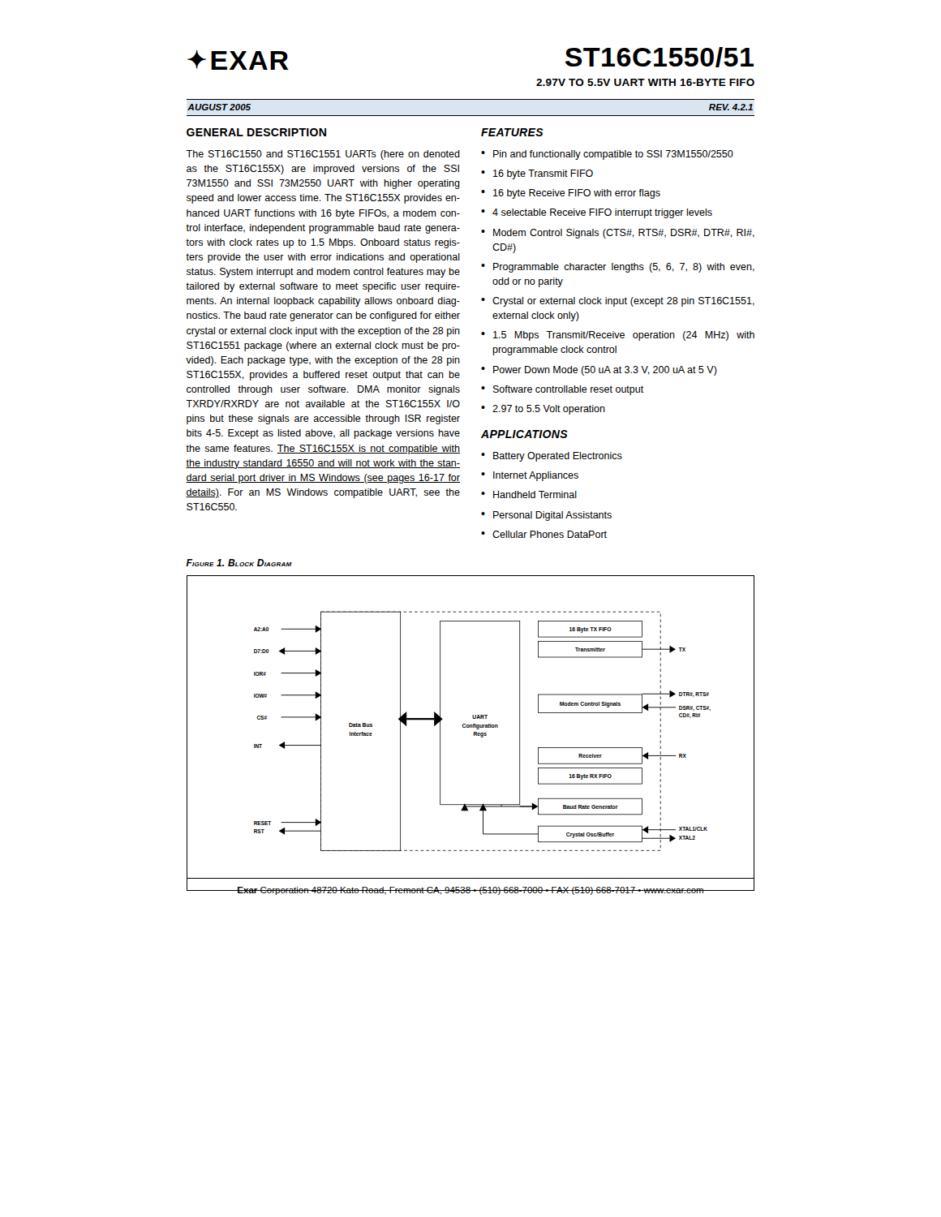✦EXAR
ST16C1550/51
2.97V TO 5.5V UART WITH 16-BYTE FIFO
AUGUST 2005 REV. 4.2.1
GENERAL DESCRIPTION
The ST16C1550 and ST16C1551 UARTs (here on denoted as the ST16C155X) are improved versions of the SSI 73M1550 and SSI 73M2550 UART with higher operating speed and lower access time. The ST16C155X provides enhanced UART functions with 16 byte FIFOs, a modem control interface, independent programmable baud rate generators with clock rates up to 1.5 Mbps. Onboard status registers provide the user with error indications and operational status. System interrupt and modem control features may be tailored by external software to meet specific user requirements. An internal loopback capability allows onboard diagnostics. The baud rate generator can be configured for either crystal or external clock input with the exception of the 28 pin ST16C1551 package (where an external clock must be provided). Each package type, with the exception of the 28 pin ST16C155X, provides a buffered reset output that can be controlled through user software. DMA monitor signals TXRDY/RXRDY are not available at the ST16C155X I/O pins but these signals are accessible through ISR register bits 4-5. Except as listed above, all package versions have the same features. The ST16C155X is not compatible with the industry standard 16550 and will not work with the standard serial port driver in MS Windows (see pages 16-17 for details). For an MS Windows compatible UART, see the ST16C550.
FEATURES
Pin and functionally compatible to SSI 73M1550/2550
16 byte Transmit FIFO
16 byte Receive FIFO with error flags
4 selectable Receive FIFO interrupt trigger levels
Modem Control Signals (CTS#, RTS#, DSR#, DTR#, RI#, CD#)
Programmable character lengths (5, 6, 7, 8) with even, odd or no parity
Crystal or external clock input (except 28 pin ST16C1551, external clock only)
1.5 Mbps Transmit/Receive operation (24 MHz) with programmable clock control
Power Down Mode (50 uA at 3.3 V, 200 uA at 5 V)
Software controllable reset output
2.97 to 5.5 Volt operation
APPLICATIONS
Battery Operated Electronics
Internet Appliances
Handheld Terminal
Personal Digital Assistants
Cellular Phones DataPort
Figure 1. Block Diagram
Data Bus Interface UART Configuration Regs 16 Byte TX FIFO Transmitter Modem Control Signals Receiver 16 Byte RX FIFO Baud Rate Generator Crystal Osc/Buffer A2:A0 D7:D0 IOR# IOW# CS# INT RESET RST TX DTR#, RTS# DSR#, CTS#, CD#, RI# RX XTAL1/CLK XTAL2
Exar Corporation 48720 Kato Road, Fremont CA, 94538 • (510) 668-7000 • FAX (510) 668-7017 • www.exar.com